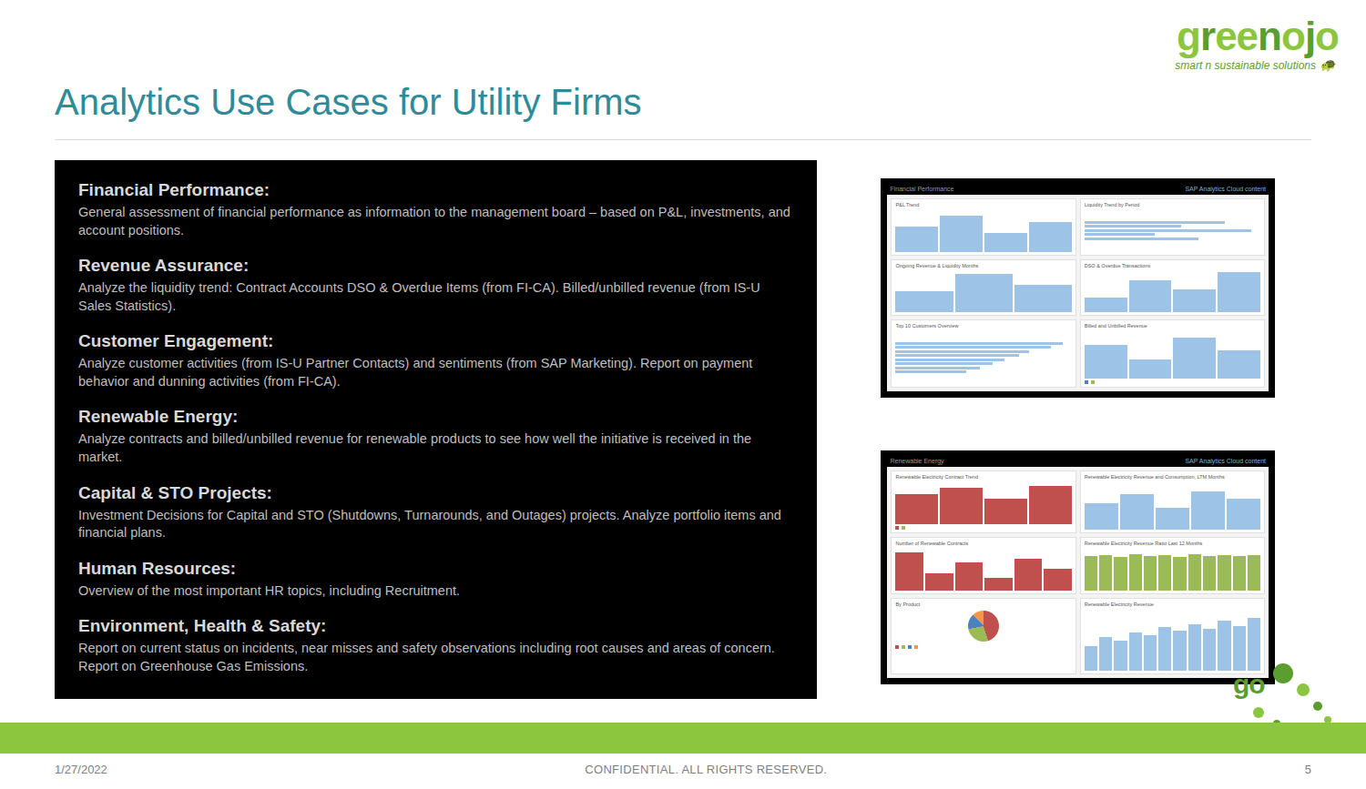greenojo
smart n sustainable solutions🐢
Analytics Use Cases for Utility Firms
Financial Performance:
General assessment of financial performance as information to the management board – based on P&L, investments, and account positions.
Revenue Assurance:
Analyze the liquidity trend: Contract Accounts DSO & Overdue Items (from FI-CA). Billed/unbilled revenue (from IS-U Sales Statistics).
Customer Engagement:
Analyze customer activities (from IS-U Partner Contacts) and sentiments (from SAP Marketing). Report on payment behavior and dunning activities (from FI-CA).
Renewable Energy:
Analyze contracts and billed/unbilled revenue for renewable products to see how well the initiative is received in the market.
Capital & STO Projects:
Investment Decisions for Capital and STO (Shutdowns, Turnarounds, and Outages) projects. Analyze portfolio items and financial plans.
Human Resources:
Overview of the most important HR topics, including Recruitment.
Environment, Health & Safety:
Report on current status on incidents, near misses and safety observations including root causes and areas of concern. Report on Greenhouse Gas Emissions.
Financial Performance SAP Analytics Cloud content
P&L Trend
Liquidity Trend by Period
Ongoing Revenue & Liquidity Months
DSO & Overdue Transactions
Top 10 Customers Overview
Billed and Unbilled Revenue
Renewable Energy SAP Analytics Cloud content
Renewable Electricity Contract Trend
Renewable Electricity Revenue and Consumption, LTM Months
Number of Renewable Contracts
Renewable Electricity Revenue Ratio Last 12 Months
By Product
Renewable Electricity Revenue
go
1/27/2022 CONFIDENTIAL. ALL RIGHTS RESERVED. 5